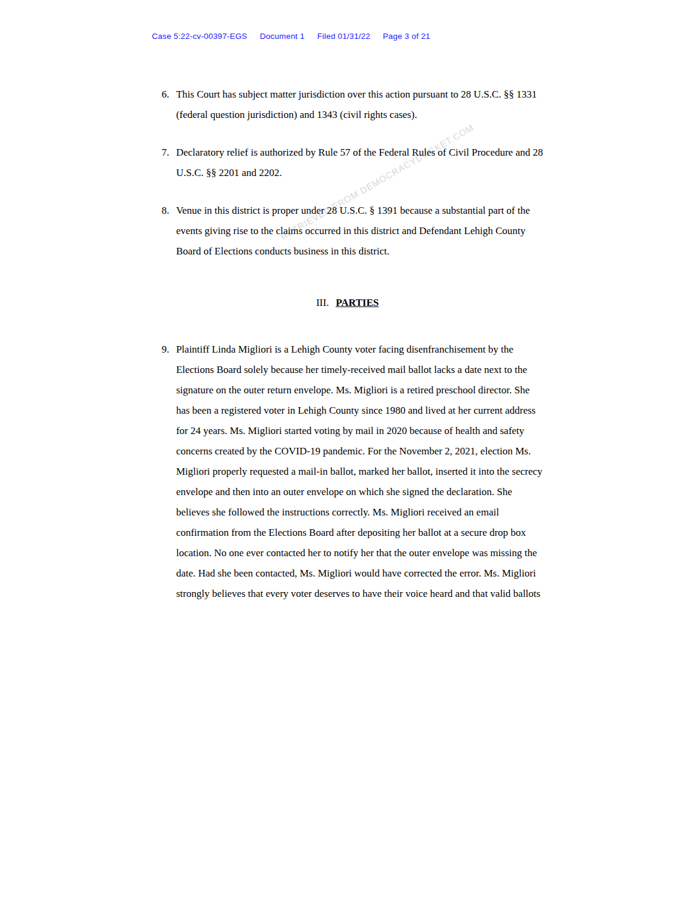Case 5:22-cv-00397-EGS Document 1 Filed 01/31/22 Page 3 of 21
RETRIEVED FROM DEMOCRACYDOCKET.COM
6. This Court has subject matter jurisdiction over this action pursuant to 28 U.S.C. §§ 1331 (federal question jurisdiction) and 1343 (civil rights cases).
7. Declaratory relief is authorized by Rule 57 of the Federal Rules of Civil Procedure and 28 U.S.C. §§ 2201 and 2202.
8. Venue in this district is proper under 28 U.S.C. § 1391 because a substantial part of the events giving rise to the claims occurred in this district and Defendant Lehigh County Board of Elections conducts business in this district.
III. PARTIES
9. Plaintiff Linda Migliori is a Lehigh County voter facing disenfranchisement by the Elections Board solely because her timely-received mail ballot lacks a date next to the signature on the outer return envelope. Ms. Migliori is a retired preschool director. She has been a registered voter in Lehigh County since 1980 and lived at her current address for 24 years. Ms. Migliori started voting by mail in 2020 because of health and safety concerns created by the COVID-19 pandemic. For the November 2, 2021, election Ms. Migliori properly requested a mail-in ballot, marked her ballot, inserted it into the secrecy envelope and then into an outer envelope on which she signed the declaration. She believes she followed the instructions correctly. Ms. Migliori received an email confirmation from the Elections Board after depositing her ballot at a secure drop box location. No one ever contacted her to notify her that the outer envelope was missing the date. Had she been contacted, Ms. Migliori would have corrected the error. Ms. Migliori strongly believes that every voter deserves to have their voice heard and that valid ballots